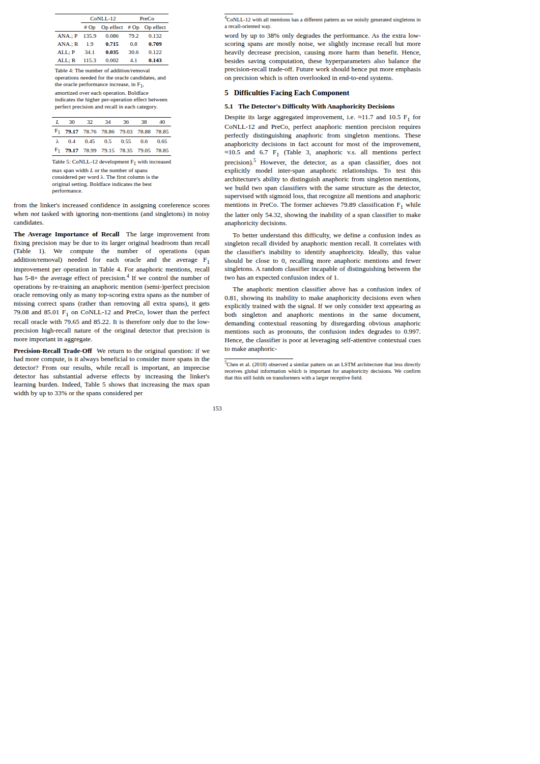Table 4: The number of addition/removal operations needed for the oracle candidates, and the oracle performance increase, in F 1 , amortized over each operation. Boldface indicates the higher per-operation effect between perfect precision and recall in each category.
| | CoNLL-12 | PreCo |
| | # Op | Op effect | # Op | Op effect |
| A NA .; P | 135.9 | 0.086 | 79.2 | 0.132 |
| A NA .; R | 1.9 | 0.715 | 0.8 | 0.709 |
| A LL ; P | 34.1 | 0.035 | 30.6 | 0.122 |
| A LL ; R | 115.3 | 0.002 | 4.1 | 0.143 |
Table 5: CoNLL-12 development F 1 with increased max span width L or the number of spans considered per word λ. The first column is the original setting. Boldface indicates the best performance.
| L | 30 | 32 | 34 | 36 | 38 | 40 |
| F 1 | 79.17 | 78.76 | 78.86 | 79.03 | 78.88 | 78.85 |
| λ | 0.4 | 0.45 | 0.5 | 0.55 | 0.6 | 0.65 |
| F 1 | 79.17 | 78.99 | 79.15 | 78.35 | 79.05 | 78.85 |
from the linker's increased confidence in assigning coreference scores when not tasked with ignoring non-mentions (and singletons) in noisy candidates.
The Average Importance of Recall The large improvement from fixing precision may be due to its larger original headroom than recall (Table 1). We compute the number of operations (span addition/removal) needed for each oracle and the average F1 improvement per operation in Table 4. For anaphoric mentions, recall has 5-8× the average effect of precision.4 If we control the number of operations by re-training an anaphoric mention (semi-)perfect precision oracle removing only as many top-scoring extra spans as the number of missing correct spans (rather than removing all extra spans), it gets 79.08 and 85.01 F1 on CoNLL-12 and PreCo, lower than the perfect recall oracle with 79.65 and 85.22. It is therefore only due to the low-precision high-recall nature of the original detector that precision is more important in aggregate.
Precision-Recall Trade-Off We return to the original question: if we had more compute, is it always beneficial to consider more spans in the detector? From our results, while recall is important, an imprecise detector has substantial adverse effects by increasing the linker's learning burden. Indeed, Table 5 shows that increasing the max span width by up to 33% or the spans considered per
4CoNLL-12 with all mentions has a different pattern as we noisily generated singletons in a recall-oriented way.
word by up to 38% only degrades the performance. As the extra low-scoring spans are mostly noise, we slightly increase recall but more heavily decrease precision, causing more harm than benefit. Hence, besides saving computation, these hyperparameters also balance the precision-recall trade-off. Future work should hence put more emphasis on precision which is often overlooked in end-to-end systems.
5 Difficulties Facing Each Component
5.1 The Detector's Difficulty With Anaphoricity Decisions
Despite its large aggregated improvement, i.e. ≈11.7 and 10.5 F1 for CoNLL-12 and PreCo, perfect anaphoric mention precision requires perfectly distinguishing anaphoric from singleton mentions. These anaphoricity decisions in fact account for most of the improvement, ≈10.5 and 6.7 F1 (Table 3, anaphoric v.s. all mentions perfect precision).5 However, the detector, as a span classifier, does not explicitly model inter-span anaphoric relationships. To test this architecture's ability to distinguish anaphoric from singleton mentions, we build two span classifiers with the same structure as the detector, supervised with sigmoid loss, that recognize all mentions and anaphoric mentions in PreCo. The former achieves 79.89 classification F1 while the latter only 54.32, showing the inability of a span classifier to make anaphoricity decisions.
To better understand this difficulty, we define a confusion index as singleton recall divided by anaphoric mention recall. It correlates with the classifier's inability to identify anaphoricity. Ideally, this value should be close to 0, recalling more anaphoric mentions and fewer singletons. A random classifier incapable of distinguishing between the two has an expected confusion index of 1.
The anaphoric mention classifier above has a confusion index of 0.81, showing its inability to make anaphoricity decisions even when explicitly trained with the signal. If we only consider text appearing as both singleton and anaphoric mentions in the same document, demanding contextual reasoning by disregarding obvious anaphoric mentions such as pronouns, the confusion index degrades to 0.997. Hence, the classifier is poor at leveraging self-attentive contextual cues to make anaphoric-
5Chen et al. (2018) observed a similar pattern on an LSTM architecture that less directly receives global information which is important for anaphoricity decisions. We confirm that this still holds on transformers with a larger receptive field.
153